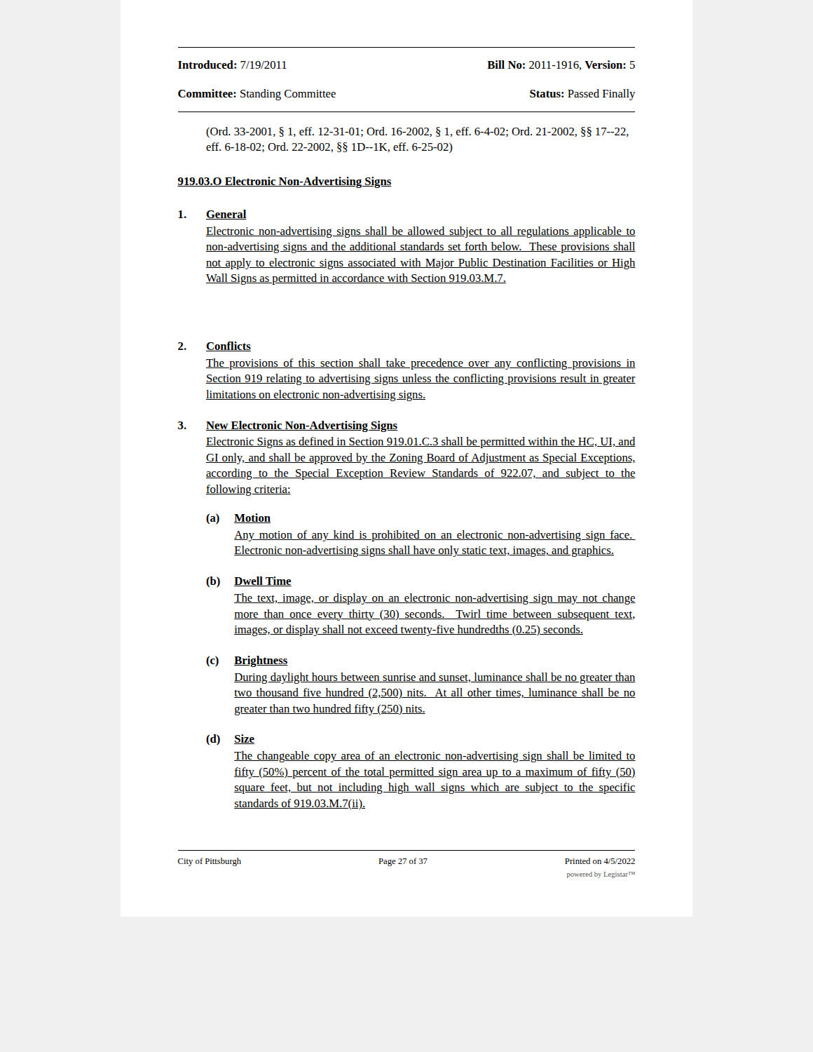Introduced: 7/19/2011
Bill No: 2011-1916, Version: 5
Committee: Standing Committee
Status: Passed Finally
(Ord. 33-2001, § 1, eff. 12-31-01; Ord. 16-2002, § 1, eff. 6-4-02; Ord. 21-2002, §§ 17--22, eff. 6-18-02; Ord. 22-2002, §§ 1D--1K, eff. 6-25-02)
919.03.O Electronic Non-Advertising Signs
1. General Electronic non-advertising signs shall be allowed subject to all regulations applicable to non-advertising signs and the additional standards set forth below. These provisions shall not apply to electronic signs associated with Major Public Destination Facilities or High Wall Signs as permitted in accordance with Section 919.03.M.7.
2. Conflicts The provisions of this section shall take precedence over any conflicting provisions in Section 919 relating to advertising signs unless the conflicting provisions result in greater limitations on electronic non-advertising signs.
3. New Electronic Non-Advertising Signs Electronic Signs as defined in Section 919.01.C.3 shall be permitted within the HC, UI, and GI only, and shall be approved by the Zoning Board of Adjustment as Special Exceptions, according to the Special Exception Review Standards of 922.07, and subject to the following criteria:
(a) Motion Any motion of any kind is prohibited on an electronic non-advertising sign face. Electronic non-advertising signs shall have only static text, images, and graphics.
(b) Dwell Time The text, image, or display on an electronic non-advertising sign may not change more than once every thirty (30) seconds. Twirl time between subsequent text, images, or display shall not exceed twenty-five hundredths (0.25) seconds.
(c) Brightness During daylight hours between sunrise and sunset, luminance shall be no greater than two thousand five hundred (2,500) nits. At all other times, luminance shall be no greater than two hundred fifty (250) nits.
(d) Size The changeable copy area of an electronic non-advertising sign shall be limited to fifty (50%) percent of the total permitted sign area up to a maximum of fifty (50) square feet, but not including high wall signs which are subject to the specific standards of 919.03.M.7(ii).
City of Pittsburgh
Page 27 of 37
Printed on 4/5/2022
powered by Legistar™